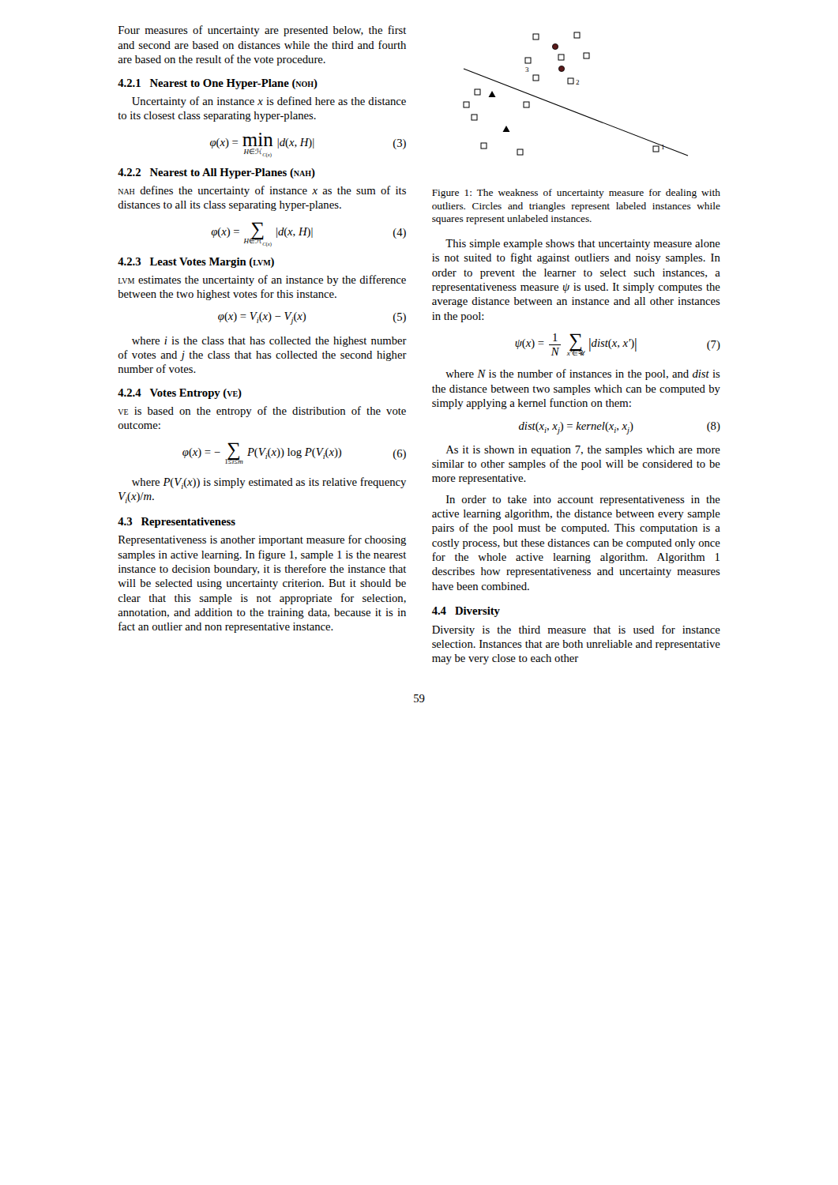Four measures of uncertainty are presented below, the first and second are based on distances while the third and fourth are based on the result of the vote procedure.
4.2.1 Nearest to One Hyper-Plane (noh)
Uncertainty of an instance x is defined here as the distance to its closest class separating hyper-planes.
φ(x) = min H∈ℋC(x) |d(x, H)| (3)
4.2.2 Nearest to All Hyper-Planes (nah)
nah defines the uncertainty of instance x as the sum of its distances to all its class separating hyper-planes.
φ(x) = ∑H∈ℋC(x) |d(x, H)| (4)
4.2.3 Least Votes Margin (lvm)
lvm estimates the uncertainty of an instance by the difference between the two highest votes for this instance.
φ(x) = Vi(x) − Vj(x) (5)
where i is the class that has collected the highest number of votes and j the class that has collected the second higher number of votes.
4.2.4 Votes Entropy (ve)
ve is based on the entropy of the distribution of the vote outcome:
φ(x) = − ∑1≤i≤m P(Vi(x)) log P(Vi(x)) (6)
where P(Vi(x)) is simply estimated as its relative frequency Vi(x)/m.
4.3 Representativeness
Representativeness is another important measure for choosing samples in active learning. In figure 1, sample 1 is the nearest instance to decision boundary, it is therefore the instance that will be selected using uncertainty criterion. But it should be clear that this sample is not appropriate for selection, annotation, and addition to the training data, because it is in fact an outlier and non representative instance.
3 2 1
Figure 1: The weakness of uncertainty measure for dealing with outliers. Circles and triangles represent labeled instances while squares represent unlabeled instances.
This simple example shows that uncertainty measure alone is not suited to fight against outliers and noisy samples. In order to prevent the learner to select such instances, a representativeness measure ψ is used. It simply computes the average distance between an instance and all other instances in the pool:
ψ(x) = 1 N ∑x′∈𝒰 |dist(x, x′)| (7)
where N is the number of instances in the pool, and dist is the distance between two samples which can be computed by simply applying a kernel function on them:
dist(xi, xj) = kernel(xi, xj) (8)
As it is shown in equation 7, the samples which are more similar to other samples of the pool will be considered to be more representative.
In order to take into account representativeness in the active learning algorithm, the distance between every sample pairs of the pool must be computed. This computation is a costly process, but these distances can be computed only once for the whole active learning algorithm. Algorithm 1 describes how representativeness and uncertainty measures have been combined.
4.4 Diversity
Diversity is the third measure that is used for instance selection. Instances that are both unreliable and representative may be very close to each other
59